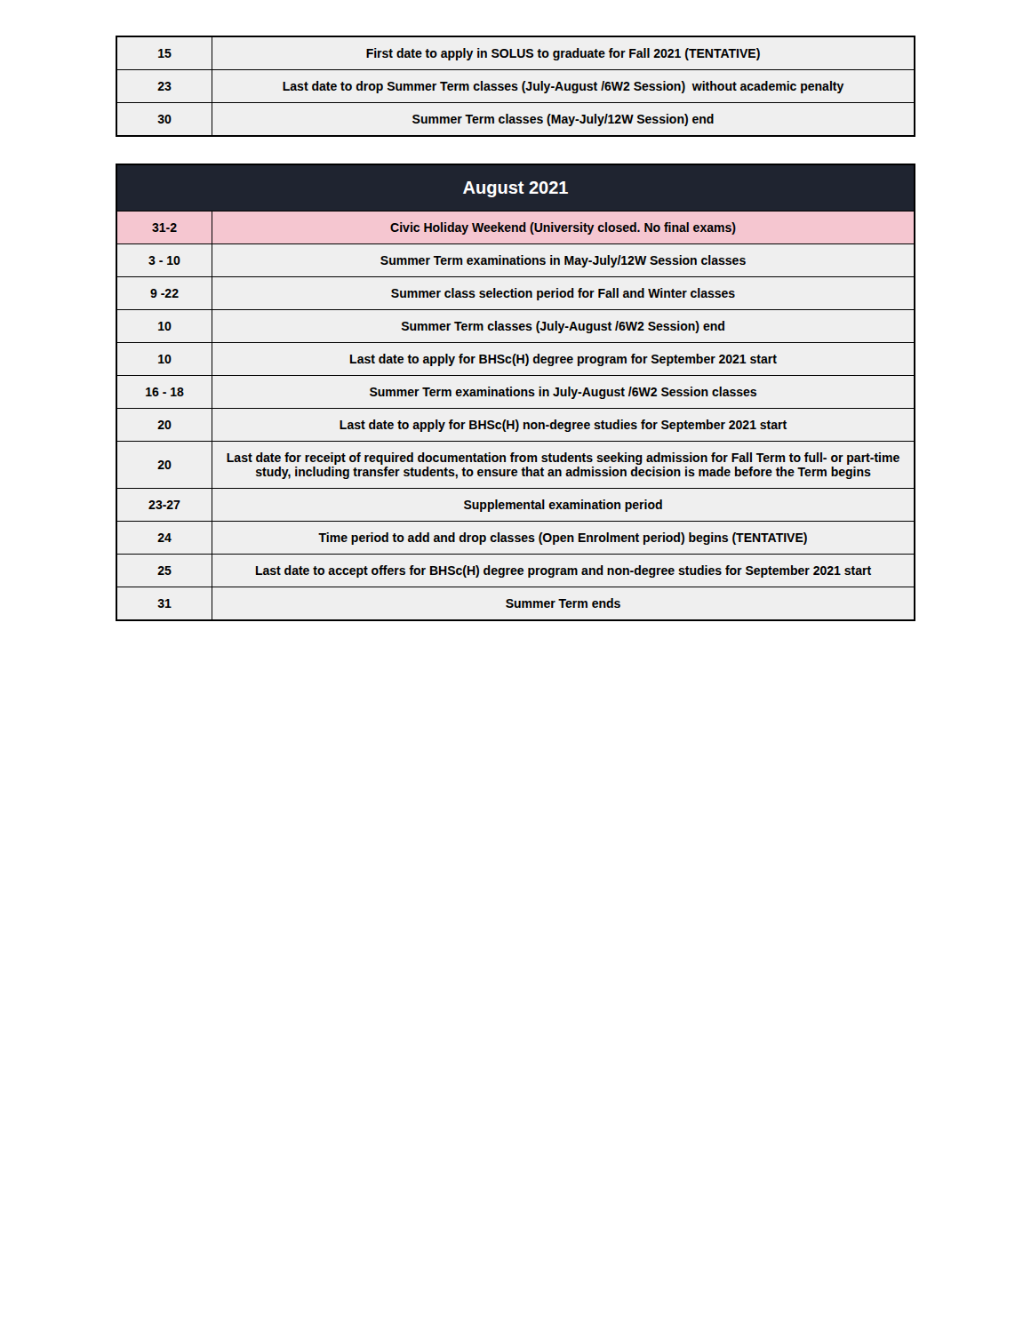| 15 | First date to apply in SOLUS to graduate for Fall 2021 (TENTATIVE) |
| 23 | Last date to drop Summer Term classes (July-August /6W2 Session) without academic penalty |
| 30 | Summer Term classes (May-July/12W Session) end |
| August 2021 |
| 31-2 | Civic Holiday Weekend (University closed. No final exams) |
| 3 - 10 | Summer Term examinations in May-July/12W Session classes |
| 9 -22 | Summer class selection period for Fall and Winter classes |
| 10 | Summer Term classes (July-August /6W2 Session) end |
| 10 | Last date to apply for BHSc(H) degree program for September 2021 start |
| 16 - 18 | Summer Term examinations in July-August /6W2 Session classes |
| 20 | Last date to apply for BHSc(H) non-degree studies for September 2021 start |
| 20 | Last date for receipt of required documentation from students seeking admission for Fall Term to full- or part-time study, including transfer students, to ensure that an admission decision is made before the Term begins |
| 23-27 | Supplemental examination period |
| 24 | Time period to add and drop classes (Open Enrolment period) begins (TENTATIVE) |
| 25 | Last date to accept offers for BHSc(H) degree program and non-degree studies for September 2021 start |
| 31 | Summer Term ends |